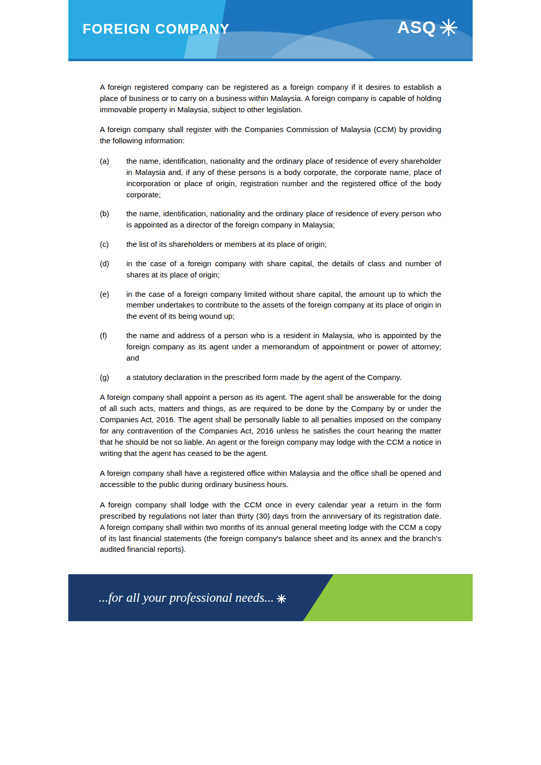FOREIGN COMPANY
ASQ
A foreign registered company can be registered as a foreign company if it desires to establish a place of business or to carry on a business within Malaysia. A foreign company is capable of holding immovable property in Malaysia, subject to other legislation.
A foreign company shall register with the Companies Commission of Malaysia (CCM) by providing the following information:
(a) the name, identification, nationality and the ordinary place of residence of every shareholder in Malaysia and, if any of these persons is a body corporate, the corporate name, place of incorporation or place of origin, registration number and the registered office of the body corporate;
(b) the name, identification, nationality and the ordinary place of residence of every person who is appointed as a director of the foreign company in Malaysia;
(c) the list of its shareholders or members at its place of origin;
(d) in the case of a foreign company with share capital, the details of class and number of shares at its place of origin;
(e) in the case of a foreign company limited without share capital, the amount up to which the member undertakes to contribute to the assets of the foreign company at its place of origin in the event of its being wound up;
(f) the name and address of a person who is a resident in Malaysia, who is appointed by the foreign company as its agent under a memorandum of appointment or power of attorney; and
(g) a statutory declaration in the prescribed form made by the agent of the Company.
A foreign company shall appoint a person as its agent. The agent shall be answerable for the doing of all such acts, matters and things, as are required to be done by the Company by or under the Companies Act, 2016. The agent shall be personally liable to all penalties imposed on the company for any contravention of the Companies Act, 2016 unless he satisfies the court hearing the matter that he should be not so liable. An agent or the foreign company may lodge with the CCM a notice in writing that the agent has ceased to be the agent.
A foreign company shall have a registered office within Malaysia and the office shall be opened and accessible to the public during ordinary business hours.
A foreign company shall lodge with the CCM once in every calendar year a return in the form prescribed by regulations not later than thirty (30) days from the anniversary of its registration date. A foreign company shall within two months of its annual general meeting lodge with the CCM a copy of its last financial statements (the foreign company's balance sheet and its annex and the branch's audited financial reports).
...for all your professional needs...